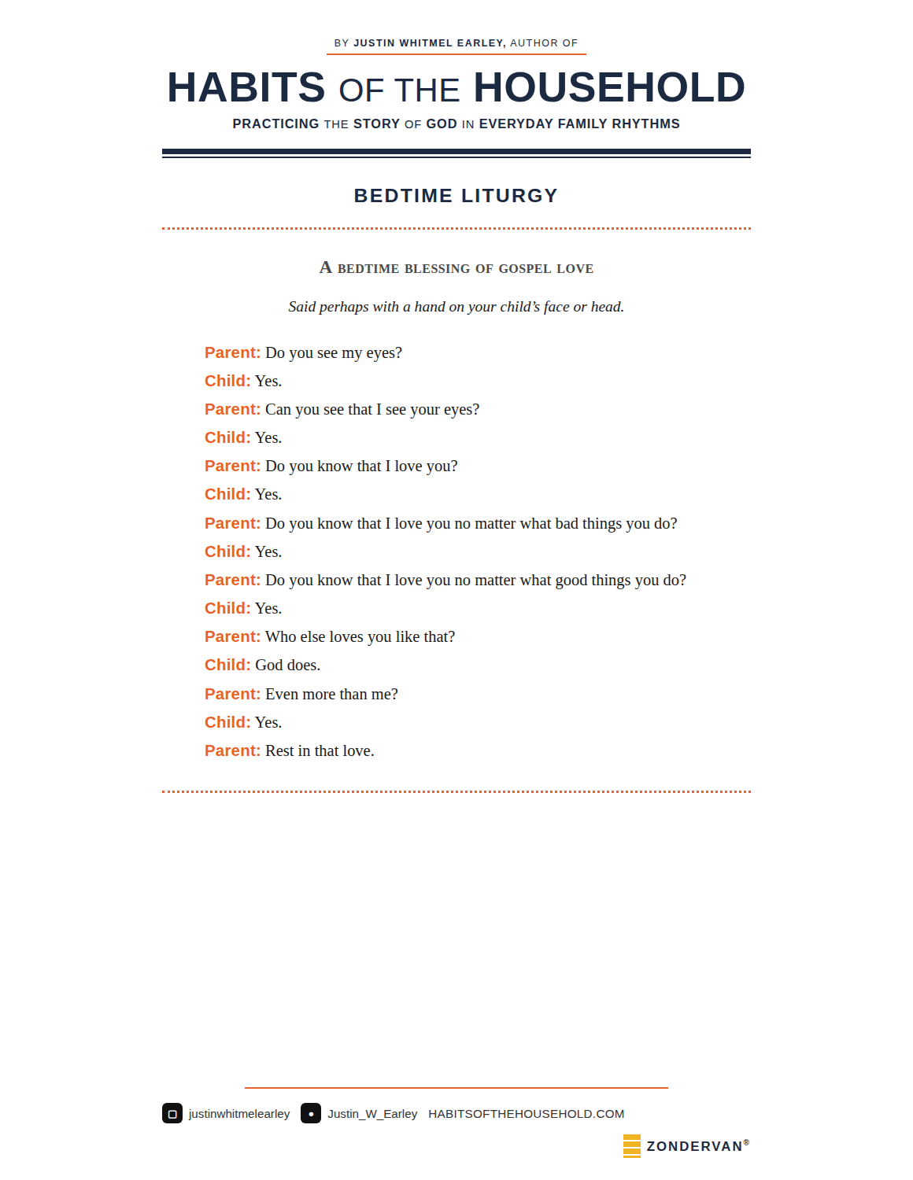by Justin Whitmel Earley, author of
Habits of the Household
Practicing the Story of God in Everyday Family Rhythms
Bedtime Liturgy
A Bedtime Blessing of Gospel Love
Said perhaps with a hand on your child’s face or head.
Parent: Do you see my eyes?
Child: Yes.
Parent: Can you see that I see your eyes?
Child: Yes.
Parent: Do you know that I love you?
Child: Yes.
Parent: Do you know that I love you no matter what bad things you do?
Child: Yes.
Parent: Do you know that I love you no matter what good things you do?
Child: Yes.
Parent: Who else loves you like that?
Child: God does.
Parent: Even more than me?
Child: Yes.
Parent: Rest in that love.
▢ justinwhitmelearley ● Justin_W_Earley HABITSOFTHEHOUSEHOLD.COM ZONDERVAN®